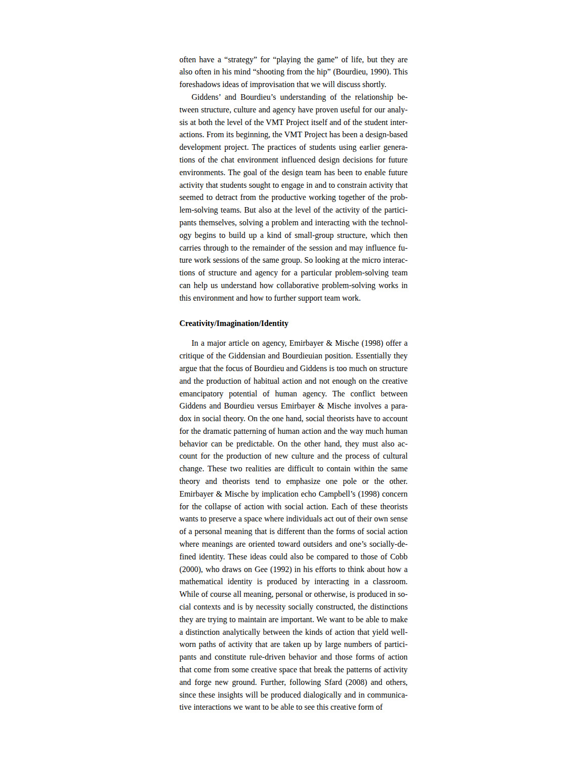often have a “strategy” for “playing the game” of life, but they are also often in his mind “shooting from the hip” (Bourdieu, 1990). This foreshadows ideas of improvisation that we will discuss shortly.
Giddens’ and Bourdieu’s understanding of the relationship between structure, culture and agency have proven useful for our analysis at both the level of the VMT Project itself and of the student interactions. From its beginning, the VMT Project has been a design-based development project. The practices of students using earlier generations of the chat environment influenced design decisions for future environments. The goal of the design team has been to enable future activity that students sought to engage in and to constrain activity that seemed to detract from the productive working together of the problem-solving teams. But also at the level of the activity of the participants themselves, solving a problem and interacting with the technology begins to build up a kind of small-group structure, which then carries through to the remainder of the session and may influence future work sessions of the same group. So looking at the micro interactions of structure and agency for a particular problem-solving team can help us understand how collaborative problem-solving works in this environment and how to further support team work.
Creativity/Imagination/Identity
In a major article on agency, Emirbayer & Mische (1998) offer a critique of the Giddensian and Bourdieuian position. Essentially they argue that the focus of Bourdieu and Giddens is too much on structure and the production of habitual action and not enough on the creative emancipatory potential of human agency. The conflict between Giddens and Bourdieu versus Emirbayer & Mische involves a paradox in social theory. On the one hand, social theorists have to account for the dramatic patterning of human action and the way much human behavior can be predictable. On the other hand, they must also account for the production of new culture and the process of cultural change. These two realities are difficult to contain within the same theory and theorists tend to emphasize one pole or the other. Emirbayer & Mische by implication echo Campbell’s (1998) concern for the collapse of action with social action. Each of these theorists wants to preserve a space where individuals act out of their own sense of a personal meaning that is different than the forms of social action where meanings are oriented toward outsiders and one’s socially-defined identity. These ideas could also be compared to those of Cobb (2000), who draws on Gee (1992) in his efforts to think about how a mathematical identity is produced by interacting in a classroom. While of course all meaning, personal or otherwise, is produced in social contexts and is by necessity socially constructed, the distinctions they are trying to maintain are important. We want to be able to make a distinction analytically between the kinds of action that yield well-worn paths of activity that are taken up by large numbers of participants and constitute rule-driven behavior and those forms of action that come from some creative space that break the patterns of activity and forge new ground. Further, following Sfard (2008) and others, since these insights will be produced dialogically and in communicative interactions we want to be able to see this creative form of